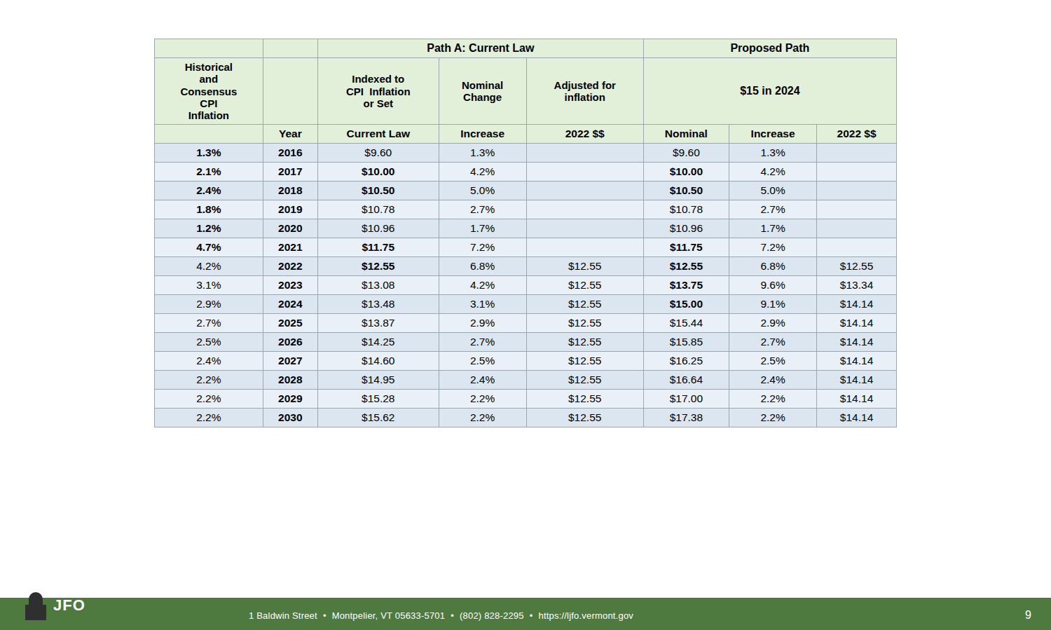| | | Path A: Current Law | Proposed Path |
| --- | --- | --- | --- |
| Historical and Consensus CPI Inflation | | Indexed to CPI Inflation or Set | Nominal Change | Adjusted for inflation | $15 in 2024 |
| | Year | Current Law | Increase | 2022 $$ | Nominal | Increase | 2022 $$ |
| 1.3% | 2016 | $9.60 | 1.3% | | $9.60 | 1.3% | |
| 2.1% | 2017 | $10.00 | 4.2% | | $10.00 | 4.2% | |
| 2.4% | 2018 | $10.50 | 5.0% | | $10.50 | 5.0% | |
| 1.8% | 2019 | $10.78 | 2.7% | | $10.78 | 2.7% | |
| 1.2% | 2020 | $10.96 | 1.7% | | $10.96 | 1.7% | |
| 4.7% | 2021 | $11.75 | 7.2% | | $11.75 | 7.2% | |
| 4.2% | 2022 | $12.55 | 6.8% | $12.55 | $12.55 | 6.8% | $12.55 |
| 3.1% | 2023 | $13.08 | 4.2% | $12.55 | $13.75 | 9.6% | $13.34 |
| 2.9% | 2024 | $13.48 | 3.1% | $12.55 | $15.00 | 9.1% | $14.14 |
| 2.7% | 2025 | $13.87 | 2.9% | $12.55 | $15.44 | 2.9% | $14.14 |
| 2.5% | 2026 | $14.25 | 2.7% | $12.55 | $15.85 | 2.7% | $14.14 |
| 2.4% | 2027 | $14.60 | 2.5% | $12.55 | $16.25 | 2.5% | $14.14 |
| 2.2% | 2028 | $14.95 | 2.4% | $12.55 | $16.64 | 2.4% | $14.14 |
| 2.2% | 2029 | $15.28 | 2.2% | $12.55 | $17.00 | 2.2% | $14.14 |
| 2.2% | 2030 | $15.62 | 2.2% | $12.55 | $17.38 | 2.2% | $14.14 |
1 Baldwin Street•Montpelier, VT 05633-5701•(802) 828-2295•https://ljfo.vermont.gov
9
JFO